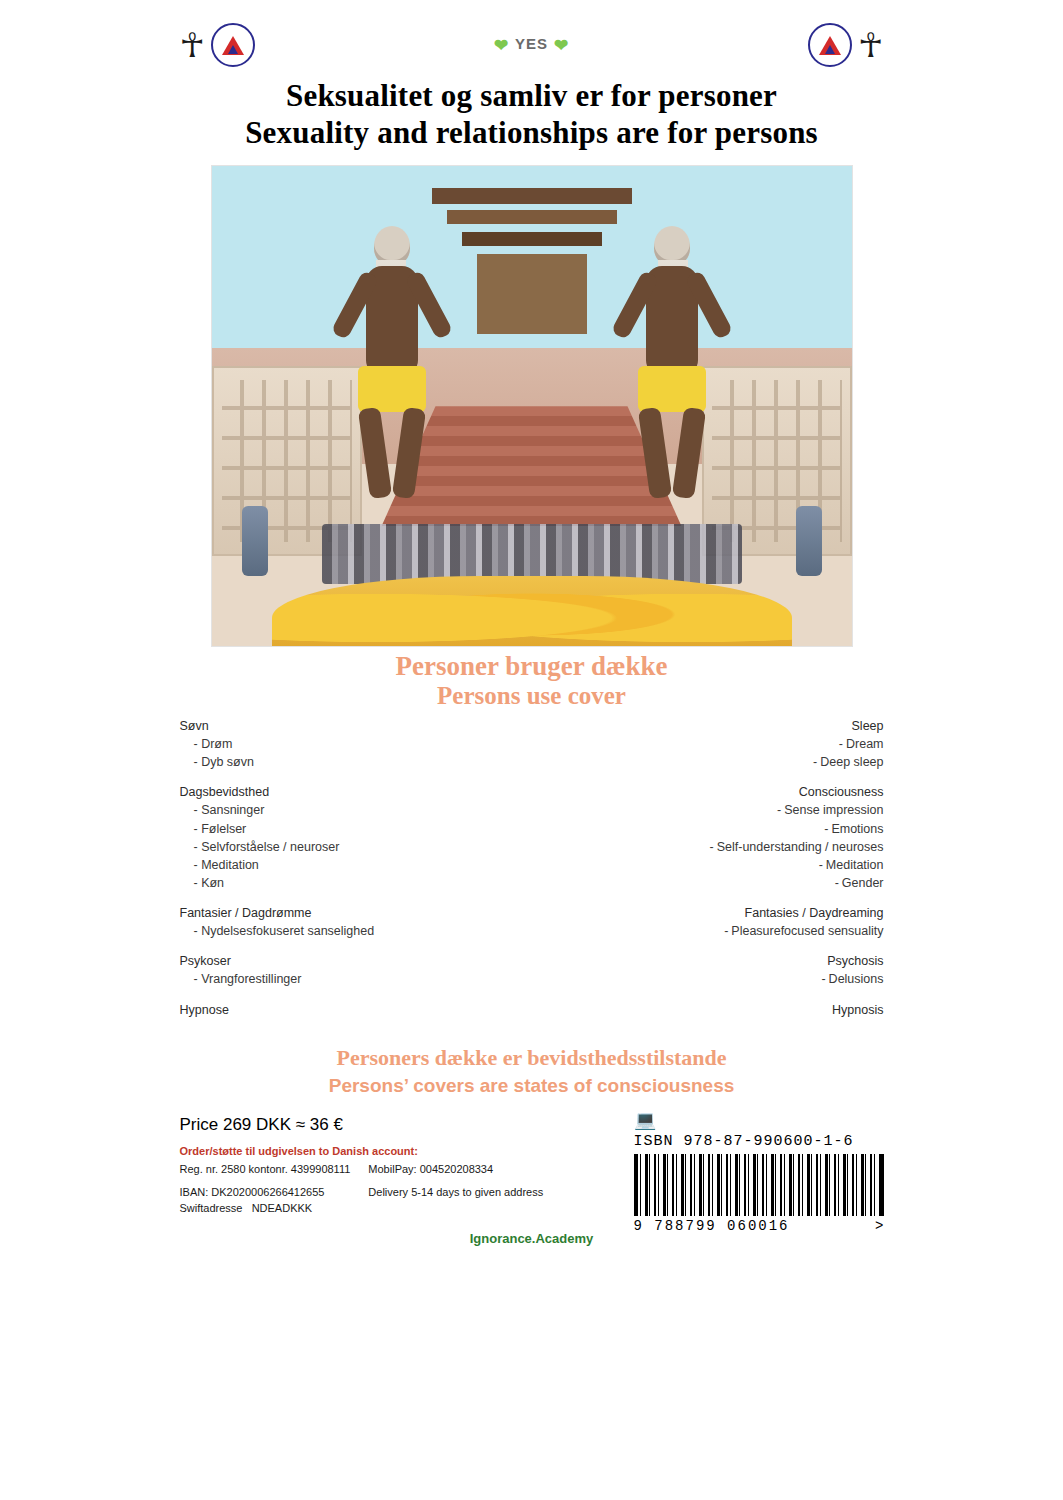☥
❤YES❤
☥
Seksualitet og samliv er for personer Sexuality and relationships are for persons
Personer bruger dække Persons use cover
Søvn
Drøm
Dyb søvn
Dagsbevidsthed
Sansninger
Følelser
Selvforståelse / neuroser
Meditation
Køn
Fantasier / Dagdrømme
Nydelsesfokuseret sanselighed
Psykoser
Vrangforestillinger
Hypnose
Sleep
-Dream
-Deep sleep
Consciousness
-Sense impression
-Emotions
-Self-understanding / neuroses
-Meditation
-Gender
Fantasies / Daydreaming
-Pleasurefocused sensuality
Psychosis
-Delusions
Hypnosis
Personers dække er bevidsthedsstilstande Persons’ covers are states of consciousness
Price 269 DKK ≈ 36 €
Order/støtte til udgivelsen to Danish account:
| Reg. nr. 2580 kontonr. 4399908111 | MobilPay: 004520208334 |
| IBAN: DK2020006266412655 | Delivery 5-14 days to given address |
| Swiftadresse NDEADKKK | |
💻
ISBN 978-87-990600-1-6
9 788799 060016>
Ignorance.Academy